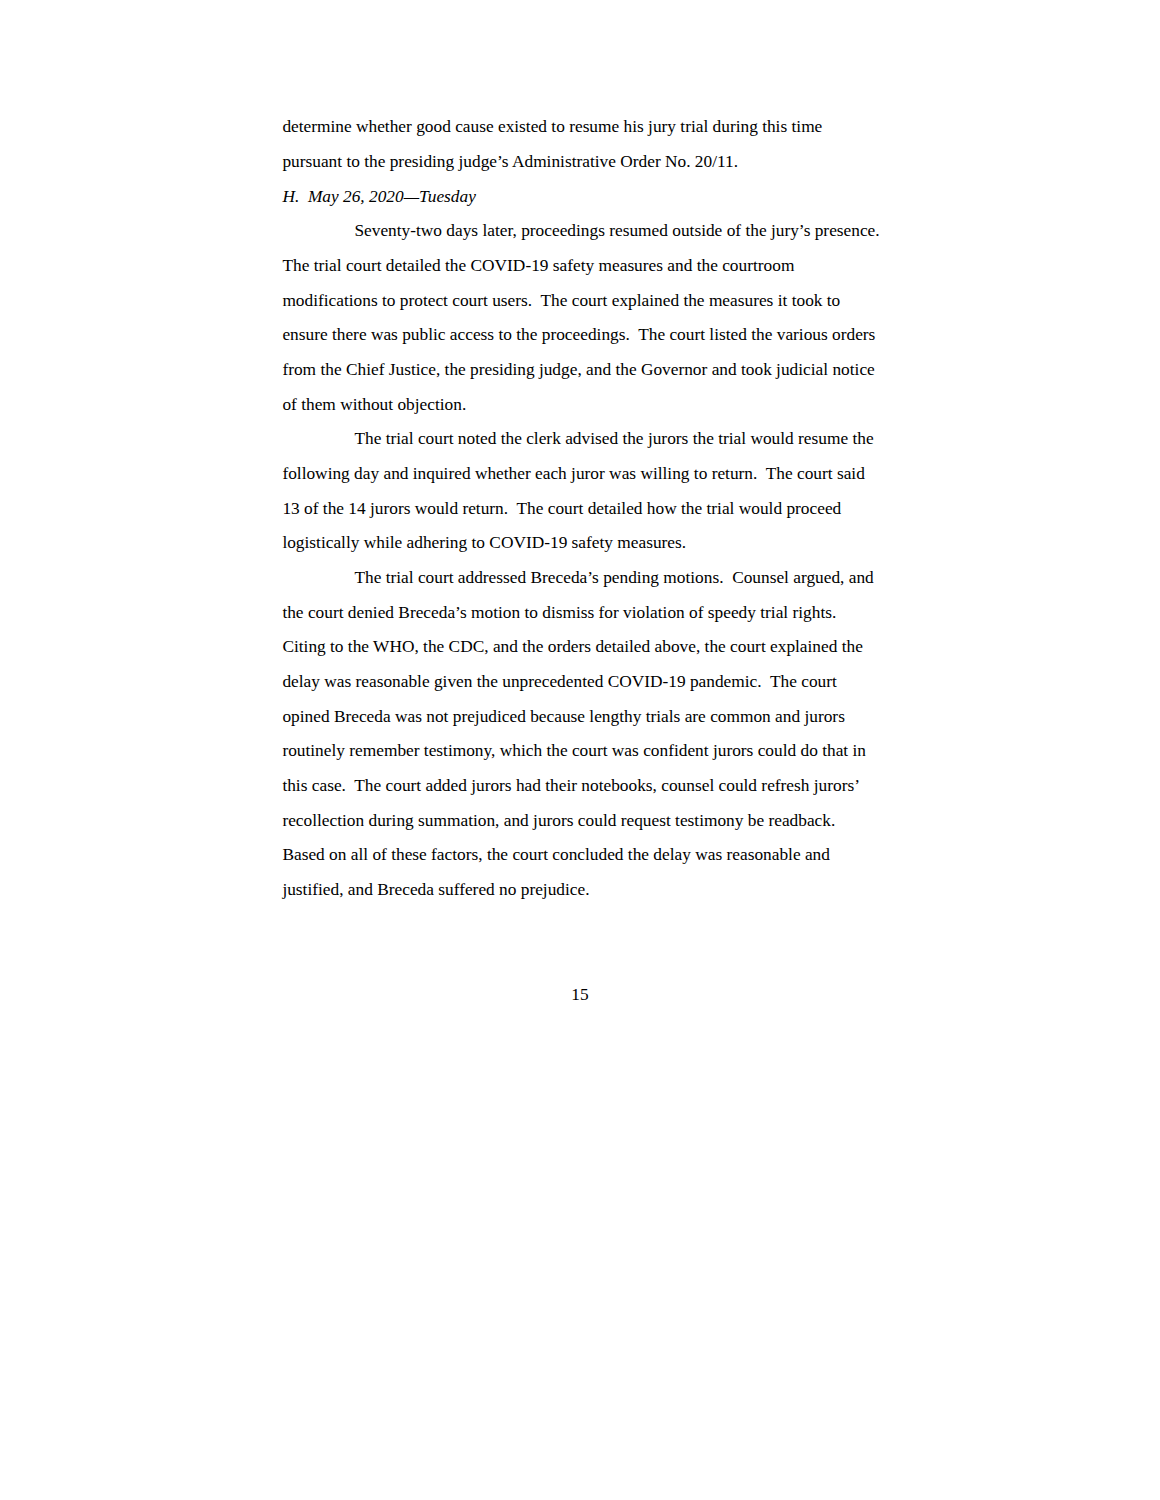determine whether good cause existed to resume his jury trial during this time pursuant to the presiding judge’s Administrative Order No. 20/11.
H. May 26, 2020—Tuesday
Seventy-two days later, proceedings resumed outside of the jury’s presence. The trial court detailed the COVID-19 safety measures and the courtroom modifications to protect court users. The court explained the measures it took to ensure there was public access to the proceedings. The court listed the various orders from the Chief Justice, the presiding judge, and the Governor and took judicial notice of them without objection.
The trial court noted the clerk advised the jurors the trial would resume the following day and inquired whether each juror was willing to return. The court said 13 of the 14 jurors would return. The court detailed how the trial would proceed logistically while adhering to COVID-19 safety measures.
The trial court addressed Breceda’s pending motions. Counsel argued, and the court denied Breceda’s motion to dismiss for violation of speedy trial rights. Citing to the WHO, the CDC, and the orders detailed above, the court explained the delay was reasonable given the unprecedented COVID-19 pandemic. The court opined Breceda was not prejudiced because lengthy trials are common and jurors routinely remember testimony, which the court was confident jurors could do that in this case. The court added jurors had their notebooks, counsel could refresh jurors’ recollection during summation, and jurors could request testimony be readback. Based on all of these factors, the court concluded the delay was reasonable and justified, and Breceda suffered no prejudice.
15